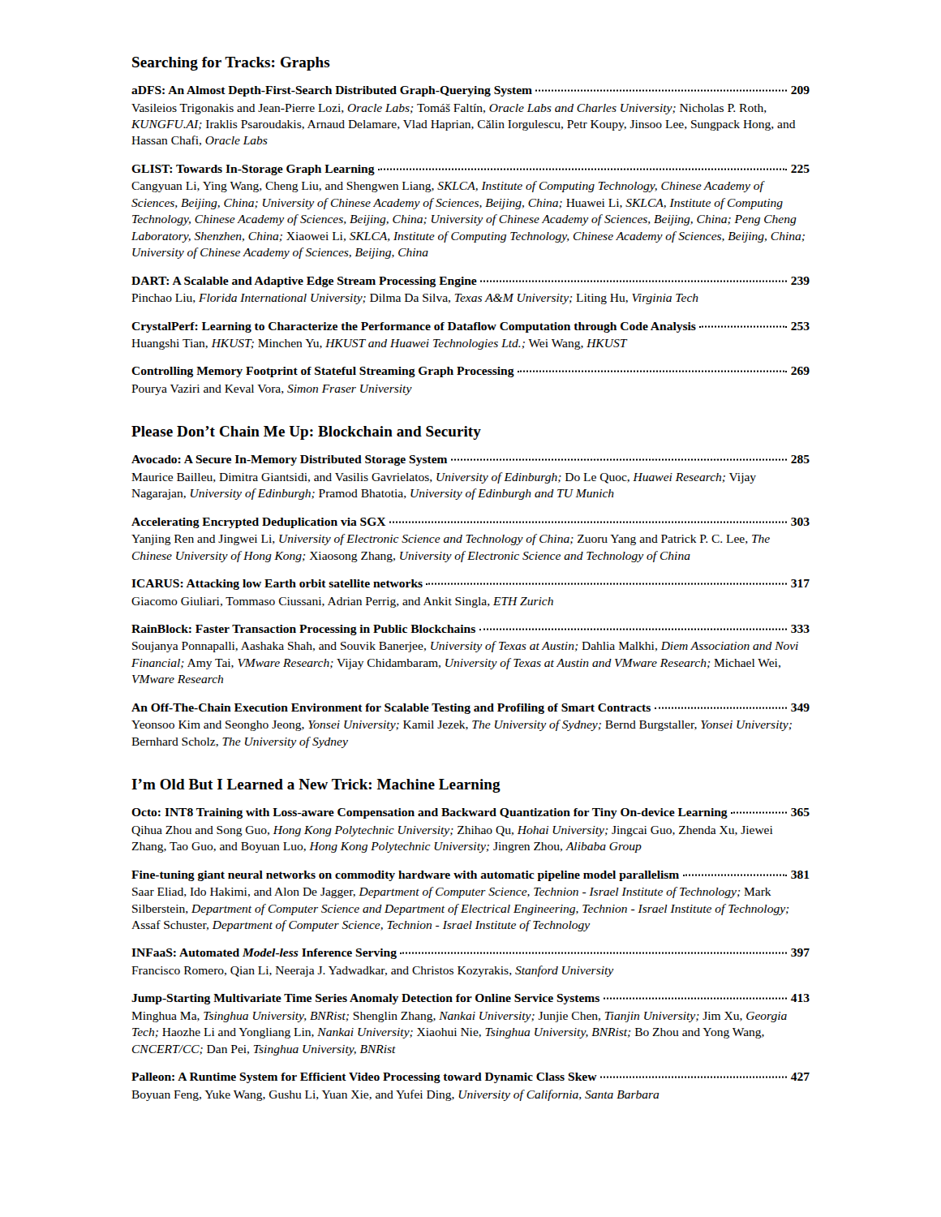Searching for Tracks: Graphs
aDFS: An Almost Depth-First-Search Distributed Graph-Querying System 209
Vasileios Trigonakis and Jean-Pierre Lozi, Oracle Labs; Tomáš Faltín, Oracle Labs and Charles University; Nicholas P. Roth, KUNGFU.AI; Iraklis Psaroudakis, Arnaud Delamare, Vlad Haprian, Călin Iorgulescu, Petr Koupy, Jinsoo Lee, Sungpack Hong, and Hassan Chafi, Oracle Labs
GLIST: Towards In-Storage Graph Learning 225
Cangyuan Li, Ying Wang, Cheng Liu, and Shengwen Liang, SKLCA, Institute of Computing Technology, Chinese Academy of Sciences, Beijing, China; University of Chinese Academy of Sciences, Beijing, China; Huawei Li, SKLCA, Institute of Computing Technology, Chinese Academy of Sciences, Beijing, China; University of Chinese Academy of Sciences, Beijing, China; Peng Cheng Laboratory, Shenzhen, China; Xiaowei Li, SKLCA, Institute of Computing Technology, Chinese Academy of Sciences, Beijing, China; University of Chinese Academy of Sciences, Beijing, China
DART: A Scalable and Adaptive Edge Stream Processing Engine 239
Pinchao Liu, Florida International University; Dilma Da Silva, Texas A&M University; Liting Hu, Virginia Tech
CrystalPerf: Learning to Characterize the Performance of Dataflow Computation through Code Analysis 253
Huangshi Tian, HKUST; Minchen Yu, HKUST and Huawei Technologies Ltd.; Wei Wang, HKUST
Controlling Memory Footprint of Stateful Streaming Graph Processing 269
Pourya Vaziri and Keval Vora, Simon Fraser University
Please Don’t Chain Me Up: Blockchain and Security
Avocado: A Secure In-Memory Distributed Storage System 285
Maurice Bailleu, Dimitra Giantsidi, and Vasilis Gavrielatos, University of Edinburgh; Do Le Quoc, Huawei Research; Vijay Nagarajan, University of Edinburgh; Pramod Bhatotia, University of Edinburgh and TU Munich
Accelerating Encrypted Deduplication via SGX 303
Yanjing Ren and Jingwei Li, University of Electronic Science and Technology of China; Zuoru Yang and Patrick P. C. Lee, The Chinese University of Hong Kong; Xiaosong Zhang, University of Electronic Science and Technology of China
ICARUS: Attacking low Earth orbit satellite networks 317
Giacomo Giuliari, Tommaso Ciussani, Adrian Perrig, and Ankit Singla, ETH Zurich
RainBlock: Faster Transaction Processing in Public Blockchains 333
Soujanya Ponnapalli, Aashaka Shah, and Souvik Banerjee, University of Texas at Austin; Dahlia Malkhi, Diem Association and Novi Financial; Amy Tai, VMware Research; Vijay Chidambaram, University of Texas at Austin and VMware Research; Michael Wei, VMware Research
An Off-The-Chain Execution Environment for Scalable Testing and Profiling of Smart Contracts 349
Yeonsoo Kim and Seongho Jeong, Yonsei University; Kamil Jezek, The University of Sydney; Bernd Burgstaller, Yonsei University; Bernhard Scholz, The University of Sydney
I’m Old But I Learned a New Trick: Machine Learning
Octo: INT8 Training with Loss-aware Compensation and Backward Quantization for Tiny On-device Learning 365
Qihua Zhou and Song Guo, Hong Kong Polytechnic University; Zhihao Qu, Hohai University; Jingcai Guo, Zhenda Xu, Jiewei Zhang, Tao Guo, and Boyuan Luo, Hong Kong Polytechnic University; Jingren Zhou, Alibaba Group
Fine-tuning giant neural networks on commodity hardware with automatic pipeline model parallelism 381
Saar Eliad, Ido Hakimi, and Alon De Jagger, Department of Computer Science, Technion - Israel Institute of Technology; Mark Silberstein, Department of Computer Science and Department of Electrical Engineering, Technion - Israel Institute of Technology; Assaf Schuster, Department of Computer Science, Technion - Israel Institute of Technology
INFaaS: Automated Model-less Inference Serving 397
Francisco Romero, Qian Li, Neeraja J. Yadwadkar, and Christos Kozyrakis, Stanford University
Jump-Starting Multivariate Time Series Anomaly Detection for Online Service Systems 413
Minghua Ma, Tsinghua University, BNRist; Shenglin Zhang, Nankai University; Junjie Chen, Tianjin University; Jim Xu, Georgia Tech; Haozhe Li and Yongliang Lin, Nankai University; Xiaohui Nie, Tsinghua University, BNRist; Bo Zhou and Yong Wang, CNCERT/CC; Dan Pei, Tsinghua University, BNRist
Palleon: A Runtime System for Efficient Video Processing toward Dynamic Class Skew 427
Boyuan Feng, Yuke Wang, Gushu Li, Yuan Xie, and Yufei Ding, University of California, Santa Barbara